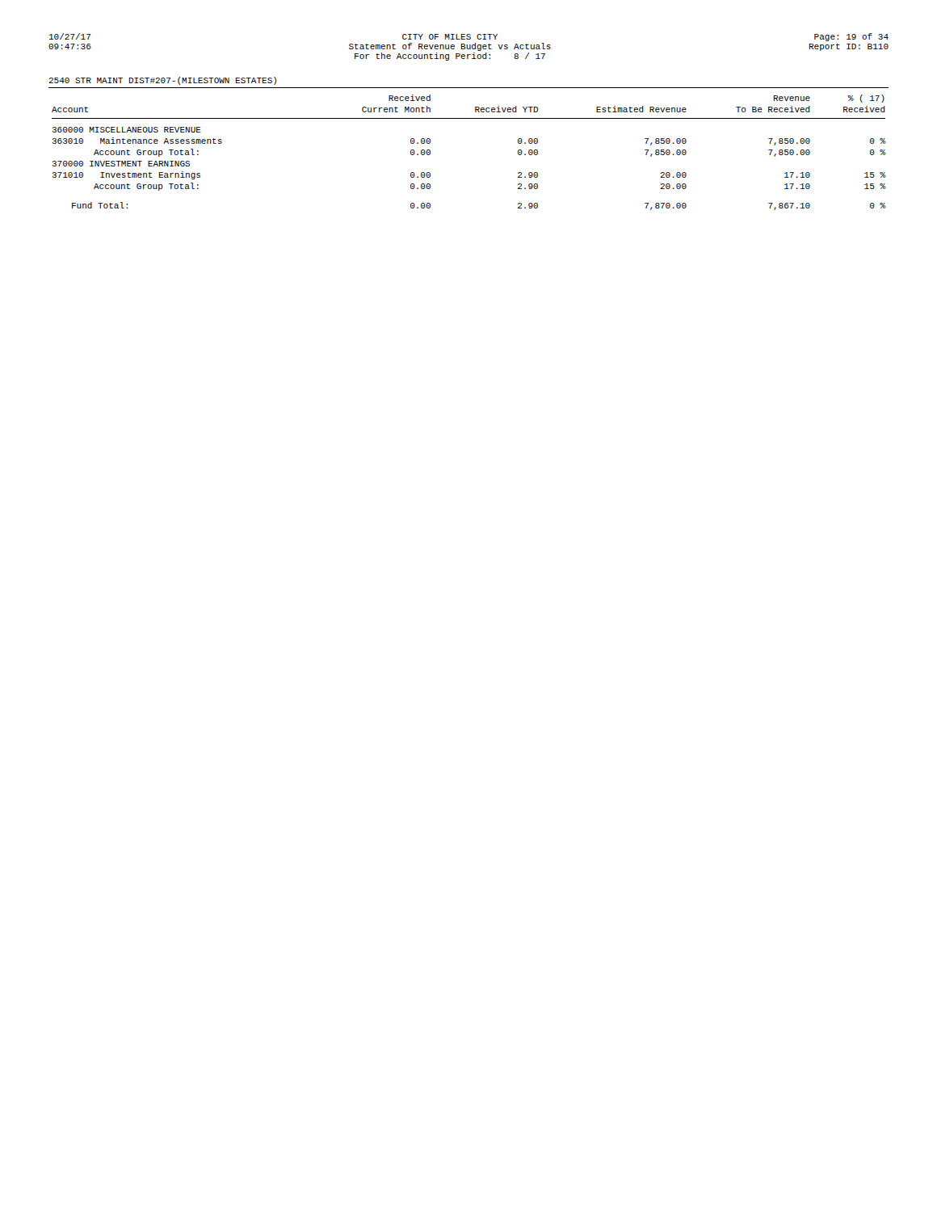10/27/17
09:47:36
CITY OF MILES CITY
Statement of Revenue Budget vs Actuals
For the Accounting Period: 8 / 17
Page: 19 of 34
Report ID: B110
2540 STR MAINT DIST#207-(MILESTOWN ESTATES)
| | Received | | | Revenue | % ( 17) |
| --- | --- | --- | --- | --- | --- |
| Account | Current Month | Received YTD | Estimated Revenue | To Be Received | Received |
| 360000 MISCELLANEOUS REVENUE | | | | | |
| 363010 Maintenance Assessments | 0.00 | 0.00 | 7,850.00 | 7,850.00 | 0 % |
| Account Group Total: | 0.00 | 0.00 | 7,850.00 | 7,850.00 | 0 % |
| 370000 INVESTMENT EARNINGS | | | | | |
| 371010 Investment Earnings | 0.00 | 2.90 | 20.00 | 17.10 | 15 % |
| Account Group Total: | 0.00 | 2.90 | 20.00 | 17.10 | 15 % |
| Fund Total: | 0.00 | 2.90 | 7,870.00 | 7,867.10 | 0 % |